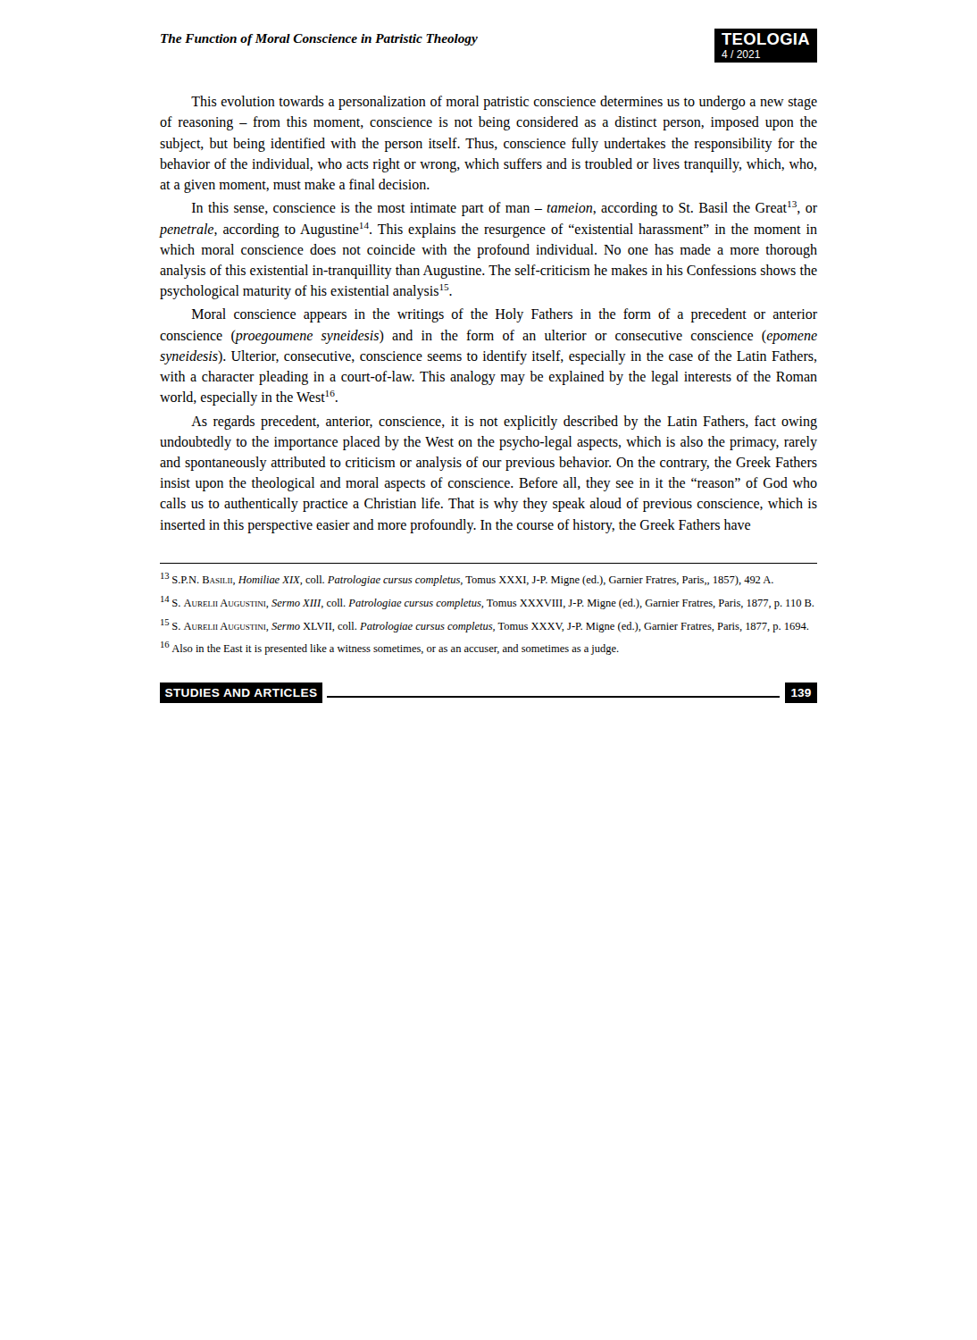The Function of Moral Conscience in Patristic Theology
TEOLOGIA
4 / 2021
This evolution towards a personalization of moral patristic conscience determines us to undergo a new stage of reasoning – from this moment, conscience is not being considered as a distinct person, imposed upon the subject, but being identified with the person itself. Thus, conscience fully undertakes the responsibility for the behavior of the individual, who acts right or wrong, which suffers and is troubled or lives tranquilly, which, who, at a given moment, must make a final decision.
In this sense, conscience is the most intimate part of man – tameion, according to St. Basil the Great13, or penetrale, according to Augustine14. This explains the resurgence of “existential harassment” in the moment in which moral conscience does not coincide with the profound individual. No one has made a more thorough analysis of this existential in-tranquillity than Augustine. The self-criticism he makes in his Confessions shows the psychological maturity of his existential analysis15.
Moral conscience appears in the writings of the Holy Fathers in the form of a precedent or anterior conscience (proegoumene syneidesis) and in the form of an ulterior or consecutive conscience (epomene syneidesis). Ulterior, consecutive, conscience seems to identify itself, especially in the case of the Latin Fathers, with a character pleading in a court-of-law. This analogy may be explained by the legal interests of the Roman world, especially in the West16.
As regards precedent, anterior, conscience, it is not explicitly described by the Latin Fathers, fact owing undoubtedly to the importance placed by the West on the psycho-legal aspects, which is also the primacy, rarely and spontaneously attributed to criticism or analysis of our previous behavior. On the contrary, the Greek Fathers insist upon the theological and moral aspects of conscience. Before all, they see in it the “reason” of God who calls us to authentically practice a Christian life. That is why they speak aloud of previous conscience, which is inserted in this perspective easier and more profoundly. In the course of history, the Greek Fathers have
13 S.P.N. Basilii, Homiliae XIX, coll. Patrologiae cursus completus, Tomus XXXI, J-P. Migne (ed.), Garnier Fratres, Paris,, 1857), 492 A.
14 S. Aurelii Augustini, Sermo XIII, coll. Patrologiae cursus completus, Tomus XXXVIII, J-P. Migne (ed.), Garnier Fratres, Paris, 1877, p. 110 B.
15 S. Aurelii Augustini, Sermo XLVII, coll. Patrologiae cursus completus, Tomus XXXV, J-P. Migne (ed.), Garnier Fratres, Paris, 1877, p. 1694.
16 Also in the East it is presented like a witness sometimes, or as an accuser, and sometimes as a judge.
STUDIES AND ARTICLES 139